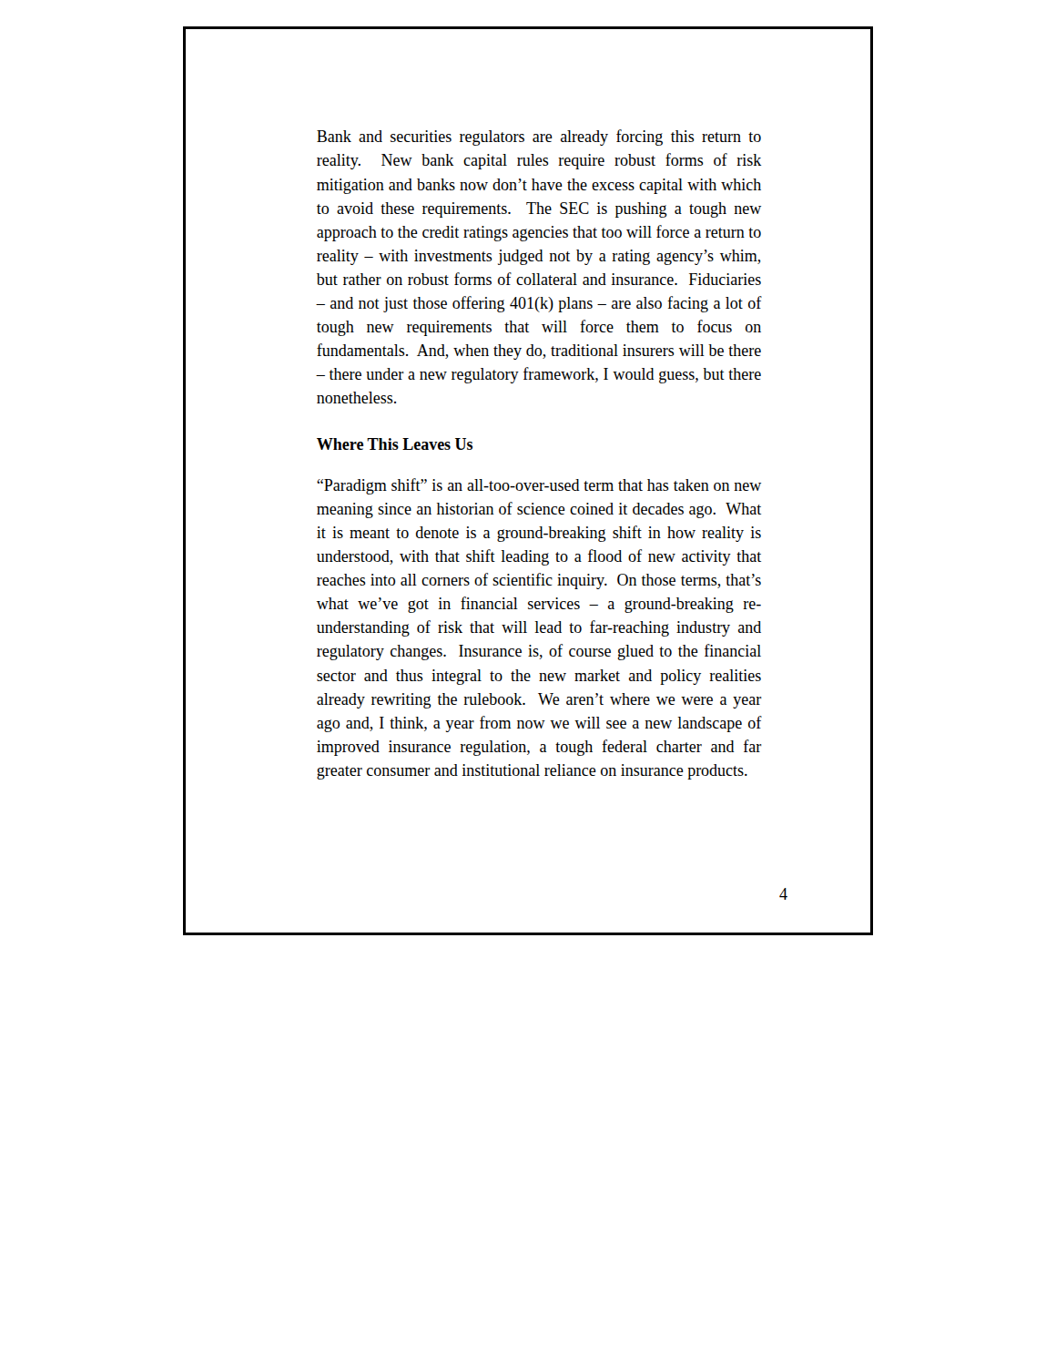Bank and securities regulators are already forcing this return to reality. New bank capital rules require robust forms of risk mitigation and banks now don’t have the excess capital with which to avoid these requirements. The SEC is pushing a tough new approach to the credit ratings agencies that too will force a return to reality – with investments judged not by a rating agency’s whim, but rather on robust forms of collateral and insurance. Fiduciaries – and not just those offering 401(k) plans – are also facing a lot of tough new requirements that will force them to focus on fundamentals. And, when they do, traditional insurers will be there – there under a new regulatory framework, I would guess, but there nonetheless.
Where This Leaves Us
“Paradigm shift” is an all-too-over-used term that has taken on new meaning since an historian of science coined it decades ago. What it is meant to denote is a ground-breaking shift in how reality is understood, with that shift leading to a flood of new activity that reaches into all corners of scientific inquiry. On those terms, that’s what we’ve got in financial services – a ground-breaking re-understanding of risk that will lead to far-reaching industry and regulatory changes. Insurance is, of course glued to the financial sector and thus integral to the new market and policy realities already rewriting the rulebook. We aren’t where we were a year ago and, I think, a year from now we will see a new landscape of improved insurance regulation, a tough federal charter and far greater consumer and institutional reliance on insurance products.
4